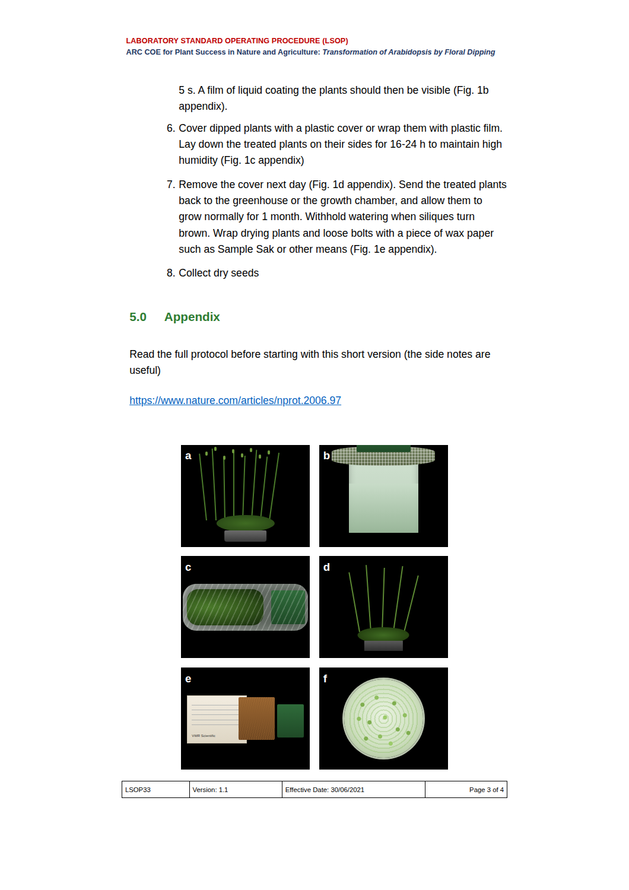LABORATORY STANDARD OPERATING PROCEDURE (LSOP)
ARC COE for Plant Success in Nature and Agriculture: Transformation of Arabidopsis by Floral Dipping
5 s. A film of liquid coating the plants should then be visible (Fig. 1b appendix).
6. Cover dipped plants with a plastic cover or wrap them with plastic film. Lay down the treated plants on their sides for 16-24 h to maintain high humidity (Fig. 1c appendix)
7. Remove the cover next day (Fig. 1d appendix). Send the treated plants back to the greenhouse or the growth chamber, and allow them to grow normally for 1 month. Withhold watering when siliques turn brown. Wrap drying plants and loose bolts with a piece of wax paper such as Sample Sak or other means (Fig. 1e appendix).
8. Collect dry seeds
5.0 Appendix
Read the full protocol before starting with this short version (the side notes are useful)
https://www.nature.com/articles/nprot.2006.97
a
b
c
d
e
VWR Scientific
f
| LSOP33 | Version: 1.1 | Effective Date: 30/06/2021 | Page 3 of 4 |